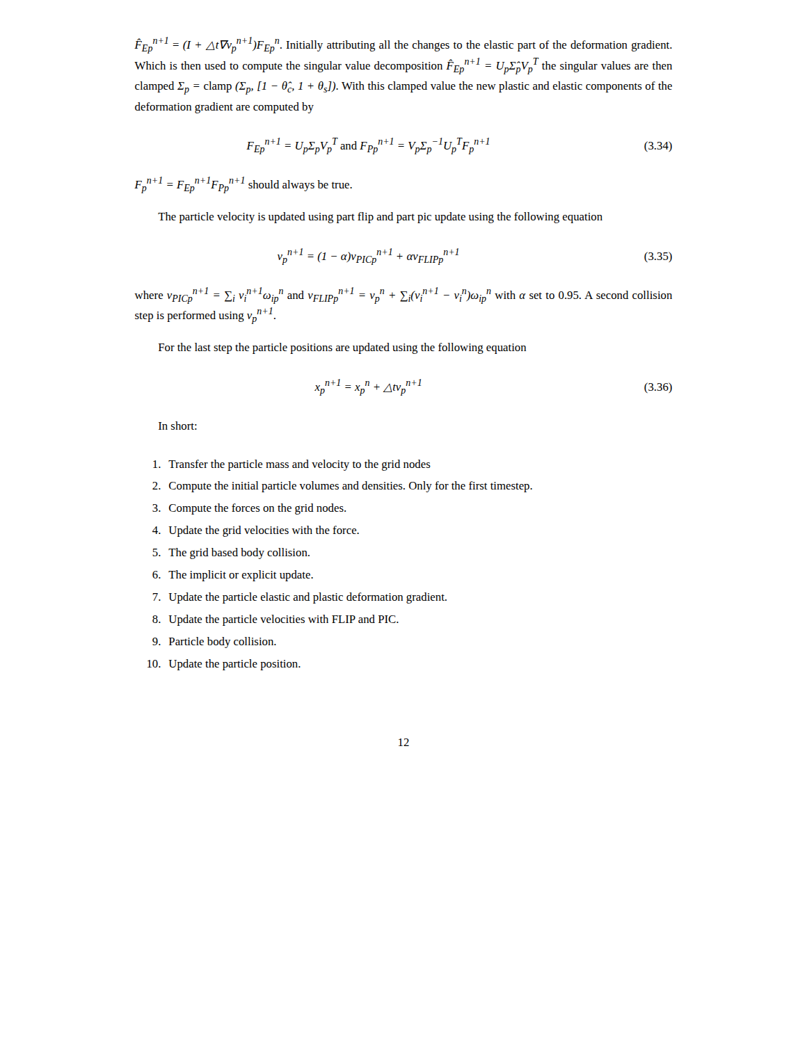F̂Epn+1 = (I + △t∇vpn+1)FEpn. Initially attributing all the changes to the elastic part of the deformation gradient. Which is then used to compute the singular value decomposition F̂Epn+1 = UpΣ̂pVpT the singular values are then clamped Σp = clamp (Σp, [1 − θ̂c, 1 + θs]). With this clamped value the new plastic and elastic components of the deformation gradient are computed by
FEpn+1 = UpΣpVpT and FPpn+1 = VpΣp−1UpTFpn+1 (3.34)
Fpn+1 = FEpn+1FPpn+1 should always be true.
The particle velocity is updated using part flip and part pic update using the following equation
vpn+1 = (1 − α)vPICpn+1 + αvFLIPpn+1 (3.35)
where vPICpn+1 = ∑i vin+1ωipn and vFLIPpn+1 = vpn + ∑i(vin+1 − vin)ωipn with α set to 0.95. A second collision step is performed using vpn+1.
For the last step the particle positions are updated using the following equation
xpn+1 = xpn + △tvpn+1 (3.36)
In short:
Transfer the particle mass and velocity to the grid nodes
Compute the initial particle volumes and densities. Only for the first timestep.
Compute the forces on the grid nodes.
Update the grid velocities with the force.
The grid based body collision.
The implicit or explicit update.
Update the particle elastic and plastic deformation gradient.
Update the particle velocities with FLIP and PIC.
Particle body collision.
Update the particle position.
12